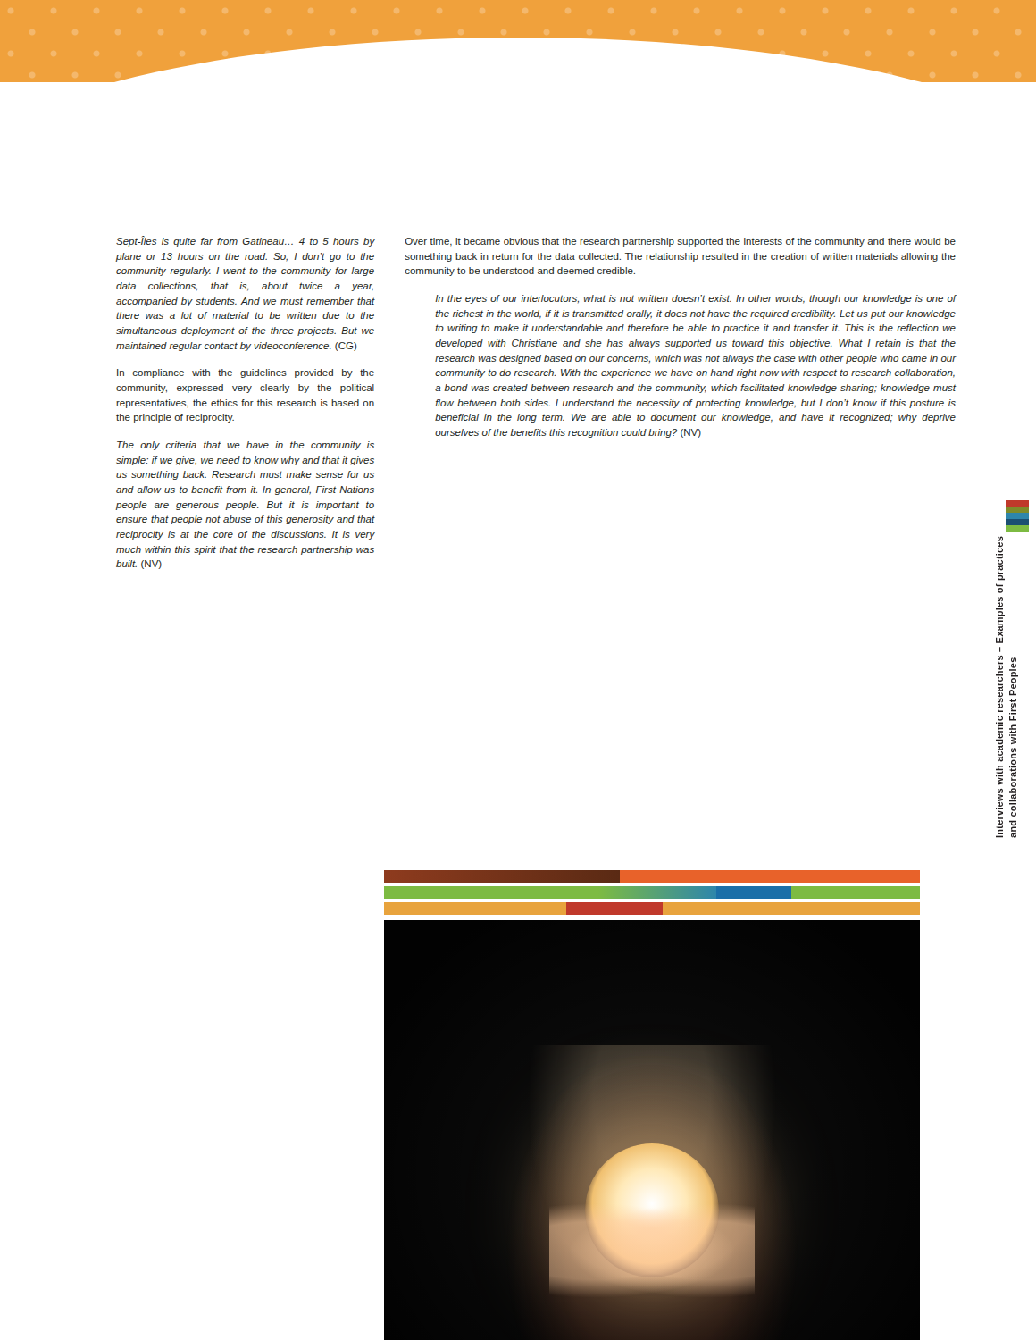Sept-Îles is quite far from Gatineau… 4 to 5 hours by plane or 13 hours on the road. So, I don’t go to the community regularly. I went to the community for large data collections, that is, about twice a year, accompanied by students. And we must remember that there was a lot of material to be written due to the simultaneous deployment of the three projects. But we maintained regular contact by videoconference. (CG)
In compliance with the guidelines provided by the community, expressed very clearly by the political representatives, the ethics for this research is based on the principle of reciprocity.
The only criteria that we have in the community is simple: if we give, we need to know why and that it gives us something back. Research must make sense for us and allow us to benefit from it. In general, First Nations people are generous people. But it is important to ensure that people not abuse of this generosity and that reciprocity is at the core of the discussions. It is very much within this spirit that the research partnership was built. (NV)
Over time, it became obvious that the research partnership supported the interests of the community and there would be something back in return for the data collected. The relationship resulted in the creation of written materials allowing the community to be understood and deemed credible.
In the eyes of our interlocutors, what is not written doesn’t exist. In other words, though our knowledge is one of the richest in the world, if it is transmitted orally, it does not have the required credibility. Let us put our knowledge to writing to make it understandable and therefore be able to practice it and transfer it. This is the reflection we developed with Christiane and she has always supported us toward this objective. What I retain is that the research was designed based on our concerns, which was not always the case with other people who came in our community to do research. With the experience we have on hand right now with respect to research collaboration, a bond was created between research and the community, which facilitated knowledge sharing; knowledge must flow between both sides. I understand the necessity of protecting knowledge, but I don’t know if this posture is beneficial in the long term. We are able to document our knowledge, and have it recognized; why deprive ourselves of the benefits this recognition could bring? (NV)
Interviews with academic researchers – Examples of practices
and collaborations with First Peoples
© Marc Tremblay